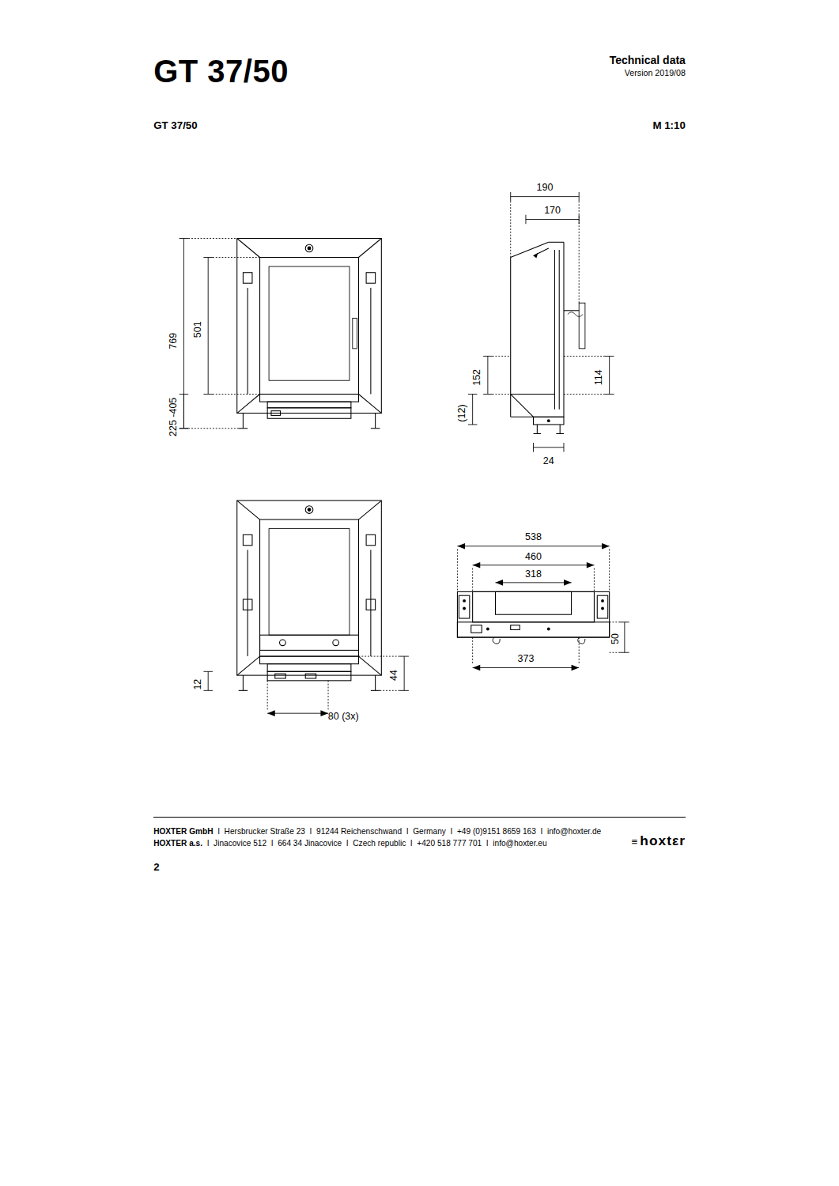GT 37/50
Technical data
Version 2019/08
GT 37/50 M 1:10
769 501 225 -405 190 170 152 (12) 114 24 12 44 80 (3x) 538 460 318 373 50
HOXTER GmbH I Hersbrucker Straße 23 I 91244 Reichenschwand I Germany I +49 (0)9151 8659 163 I info@hoxter.de
HOXTER a.s. I Jinacovice 512 I 664 34 Jinacovice I Czech republic I +420 518 777 701 I info@hoxter.eu
≡hoxtεr
2